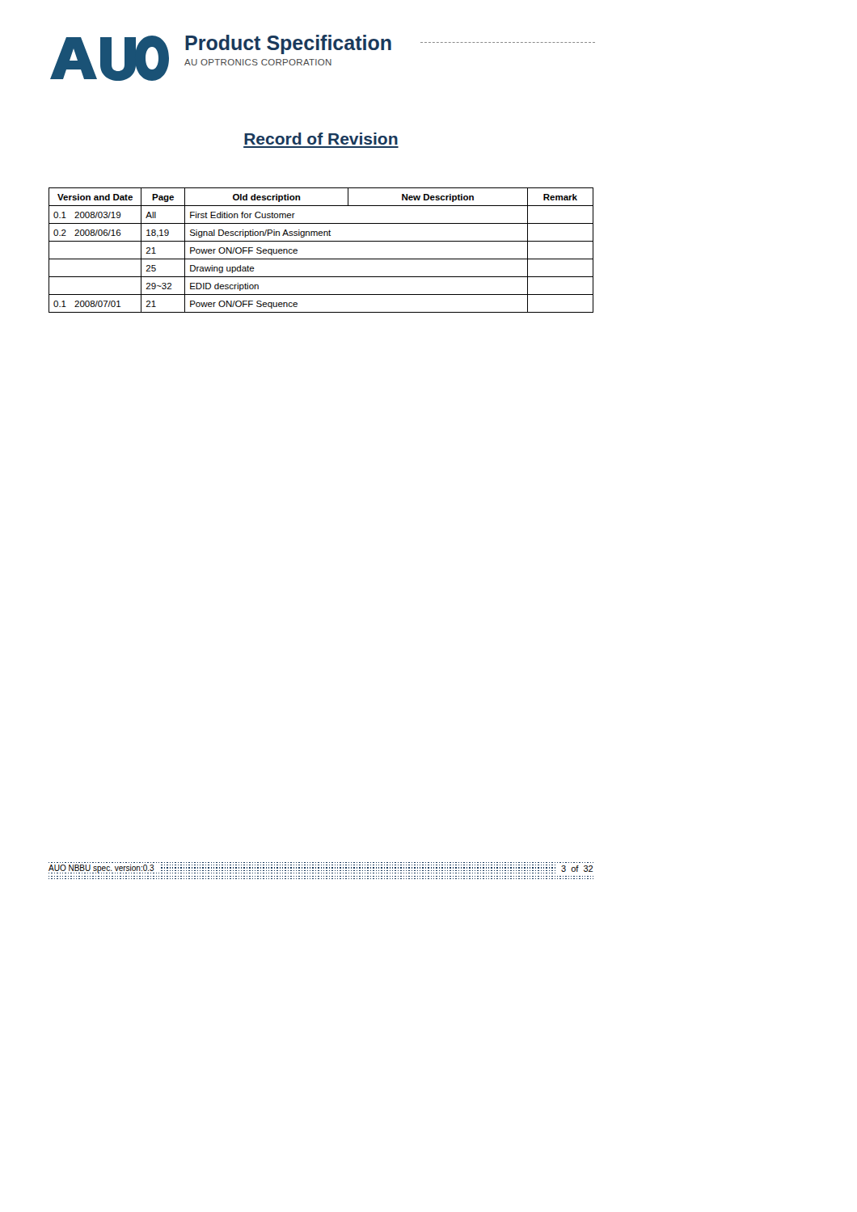Product Specification
AU OPTRONICS CORPORATION
Record of Revision
| Version and Date | Page | Old description | New Description | Remark |
| --- | --- | --- | --- | --- |
| 0.1 2008/03/19 | All | First Edition for Customer | |
| 0.2 2008/06/16 | 18,19 | Signal Description/Pin Assignment | |
| | 21 | Power ON/OFF Sequence | |
| | 25 | Drawing update | |
| | 29~32 | EDID description | |
| 0.1 2008/07/01 | 21 | Power ON/OFF Sequence | |
AUO NBBU spec. version:0.3
3 of 32